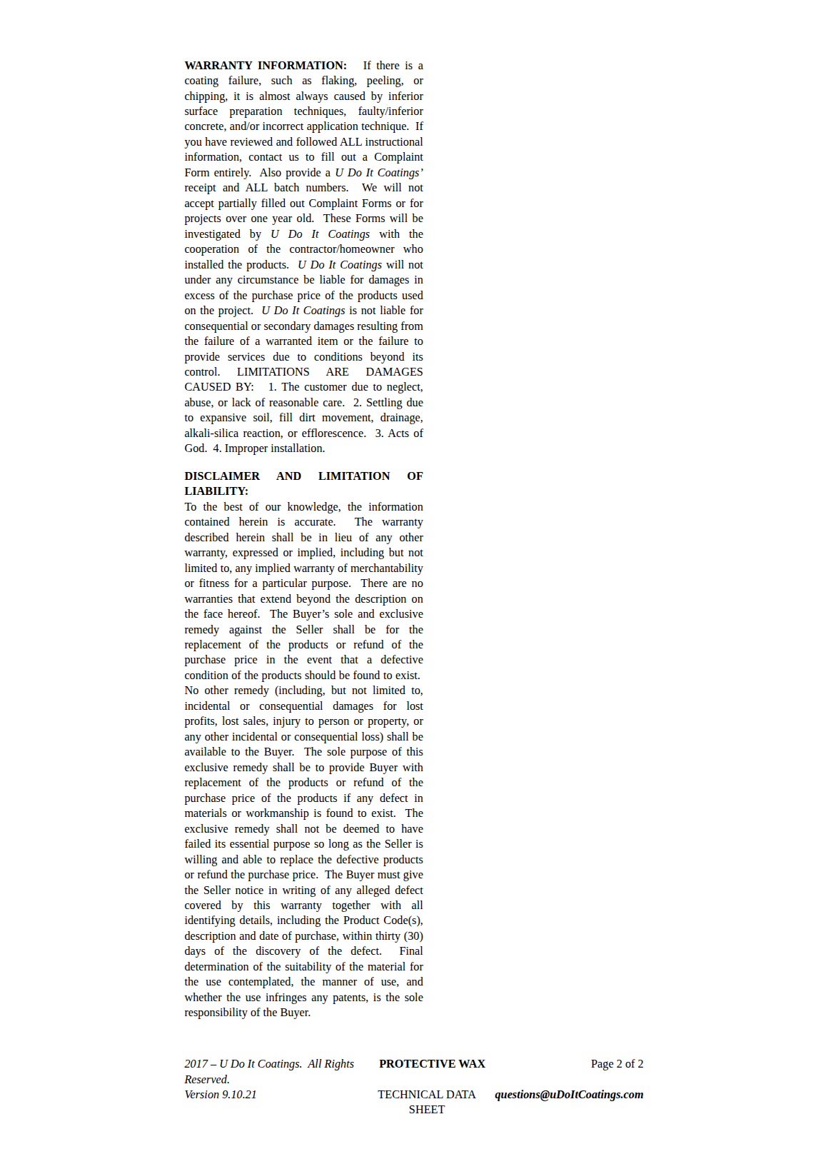WARRANTY INFORMATION: If there is a coating failure, such as flaking, peeling, or chipping, it is almost always caused by inferior surface preparation techniques, faulty/inferior concrete, and/or incorrect application technique. If you have reviewed and followed ALL instructional information, contact us to fill out a Complaint Form entirely. Also provide a U Do It Coatings’ receipt and ALL batch numbers. We will not accept partially filled out Complaint Forms or for projects over one year old. These Forms will be investigated by U Do It Coatings with the cooperation of the contractor/homeowner who installed the products. U Do It Coatings will not under any circumstance be liable for damages in excess of the purchase price of the products used on the project. U Do It Coatings is not liable for consequential or secondary damages resulting from the failure of a warranted item or the failure to provide services due to conditions beyond its control. LIMITATIONS ARE DAMAGES CAUSED BY: 1. The customer due to neglect, abuse, or lack of reasonable care. 2. Settling due to expansive soil, fill dirt movement, drainage, alkali-silica reaction, or efflorescence. 3. Acts of God. 4. Improper installation.
DISCLAIMER AND LIMITATION OF LIABILITY:
To the best of our knowledge, the information contained herein is accurate. The warranty described herein shall be in lieu of any other warranty, expressed or implied, including but not limited to, any implied warranty of merchantability or fitness for a particular purpose. There are no warranties that extend beyond the description on the face hereof. The Buyer’s sole and exclusive remedy against the Seller shall be for the replacement of the products or refund of the purchase price in the event that a defective condition of the products should be found to exist. No other remedy (including, but not limited to, incidental or consequential damages for lost profits, lost sales, injury to person or property, or any other incidental or consequential loss) shall be available to the Buyer. The sole purpose of this exclusive remedy shall be to provide Buyer with replacement of the products or refund of the purchase price of the products if any defect in materials or workmanship is found to exist. The exclusive remedy shall not be deemed to have failed its essential purpose so long as the Seller is willing and able to replace the defective products or refund the purchase price. The Buyer must give the Seller notice in writing of any alleged defect covered by this warranty together with all identifying details, including the Product Code(s), description and date of purchase, within thirty (30) days of the discovery of the defect. Final determination of the suitability of the material for the use contemplated, the manner of use, and whether the use infringes any patents, is the sole responsibility of the Buyer.
2017 – U Do It Coatings. All Rights Reserved.
PROTECTIVE WAX
Page 2 of 2
Version 9.10.21
TECHNICAL DATA SHEET
questions@uDoItCoatings.com